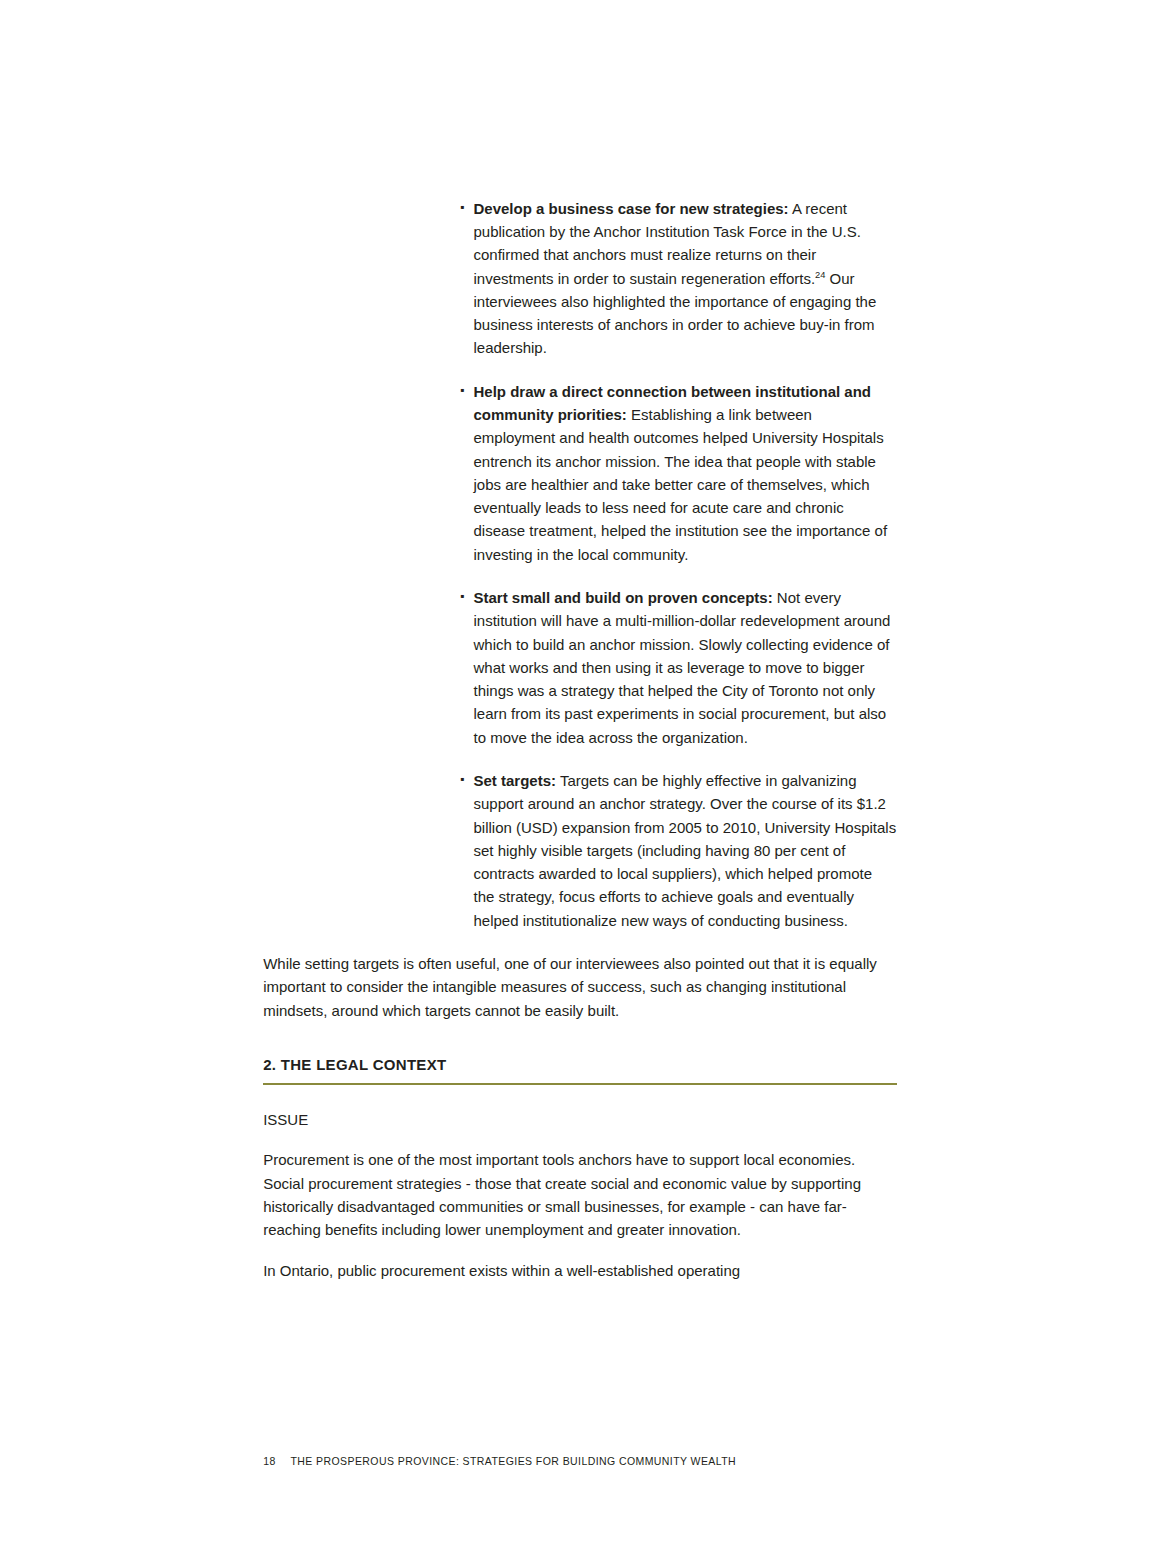Develop a business case for new strategies: A recent publication by the Anchor Institution Task Force in the U.S. confirmed that anchors must realize returns on their investments in order to sustain regeneration efforts.24 Our interviewees also highlighted the importance of engaging the business interests of anchors in order to achieve buy-in from leadership.
Help draw a direct connection between institutional and community priorities: Establishing a link between employment and health outcomes helped University Hospitals entrench its anchor mission. The idea that people with stable jobs are healthier and take better care of themselves, which eventually leads to less need for acute care and chronic disease treatment, helped the institution see the importance of investing in the local community.
Start small and build on proven concepts: Not every institution will have a multi-million-dollar redevelopment around which to build an anchor mission. Slowly collecting evidence of what works and then using it as leverage to move to bigger things was a strategy that helped the City of Toronto not only learn from its past experiments in social procurement, but also to move the idea across the organization.
Set targets: Targets can be highly effective in galvanizing support around an anchor strategy. Over the course of its $1.2 billion (USD) expansion from 2005 to 2010, University Hospitals set highly visible targets (including having 80 per cent of contracts awarded to local suppliers), which helped promote the strategy, focus efforts to achieve goals and eventually helped institutionalize new ways of conducting business.
While setting targets is often useful, one of our interviewees also pointed out that it is equally important to consider the intangible measures of success, such as changing institutional mindsets, around which targets cannot be easily built.
2. THE LEGAL CONTEXT
ISSUE
Procurement is one of the most important tools anchors have to support local economies. Social procurement strategies - those that create social and economic value by supporting historically disadvantaged communities or small businesses, for example - can have far-reaching benefits including lower unemployment and greater innovation.
In Ontario, public procurement exists within a well-established operating
18 THE PROSPEROUS PROVINCE: STRATEGIES FOR BUILDING COMMUNITY WEALTH